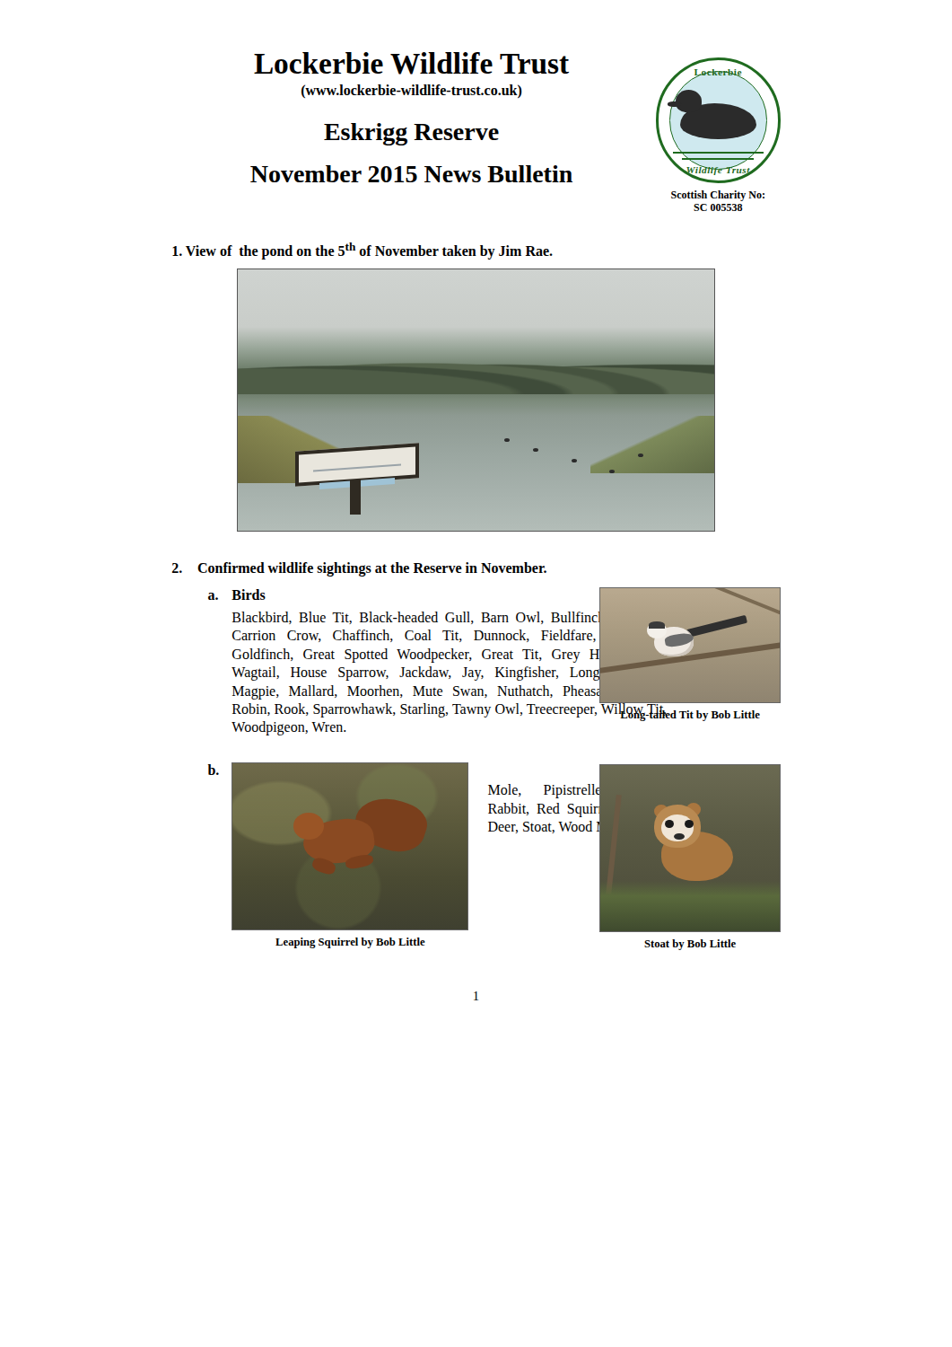Lockerbie
Wildlife Trust
Scottish Charity No:
SC 005538
Lockerbie Wildlife Trust
(www.lockerbie-wildlife-trust.co.uk)
Eskrigg Reserve
November 2015 News Bulletin
1. View of the pond on the 5th of November taken by Jim Rae.
2. Confirmed wildlife sightings at the Reserve in November.
a. Birds
Blackbird, Blue Tit, Black-headed Gull, Barn Owl, Bullfinch, Buzzard, Carrion Crow, Chaffinch, Coal Tit, Dunnock, Fieldfare, Goldcrest, Goldfinch, Great Spotted Woodpecker, Great Tit, Grey Heron, Grey Wagtail, House Sparrow, Jackdaw, Jay, Kingfisher, Long-tailed Tit, Magpie, Mallard, Moorhen, Mute Swan, Nuthatch, Pheasant, Raven, Robin, Rook, Sparrowhawk, Starling, Tawny Owl, Treecreeper, Willow Tit, Woodpigeon, Wren.
Long-tailed Tit by Bob Little
b. Mammals
Leaping Squirrel by Bob Little
Mole, Pipistrelle Bat, Rabbit, Red Squirrel, Roe Deer, Stoat, Wood Mouse.
Stoat by Bob Little
1